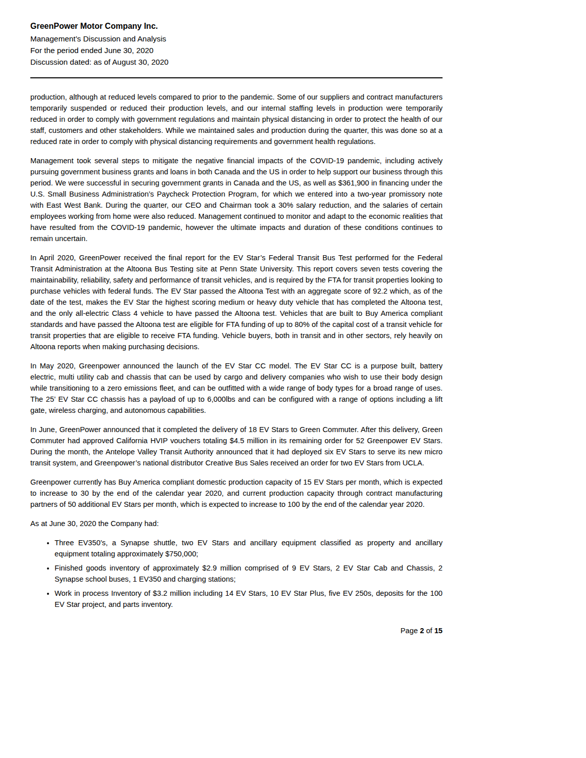GreenPower Motor Company Inc.
Management’s Discussion and Analysis
For the period ended June 30, 2020
Discussion dated: as of August 30, 2020
production, although at reduced levels compared to prior to the pandemic. Some of our suppliers and contract manufacturers temporarily suspended or reduced their production levels, and our internal staffing levels in production were temporarily reduced in order to comply with government regulations and maintain physical distancing in order to protect the health of our staff, customers and other stakeholders. While we maintained sales and production during the quarter, this was done so at a reduced rate in order to comply with physical distancing requirements and government health regulations.
Management took several steps to mitigate the negative financial impacts of the COVID-19 pandemic, including actively pursuing government business grants and loans in both Canada and the US in order to help support our business through this period. We were successful in securing government grants in Canada and the US, as well as $361,900 in financing under the U.S. Small Business Administration’s Paycheck Protection Program, for which we entered into a two-year promissory note with East West Bank. During the quarter, our CEO and Chairman took a 30% salary reduction, and the salaries of certain employees working from home were also reduced. Management continued to monitor and adapt to the economic realities that have resulted from the COVID-19 pandemic, however the ultimate impacts and duration of these conditions continues to remain uncertain.
In April 2020, GreenPower received the final report for the EV Star’s Federal Transit Bus Test performed for the Federal Transit Administration at the Altoona Bus Testing site at Penn State University. This report covers seven tests covering the maintainability, reliability, safety and performance of transit vehicles, and is required by the FTA for transit properties looking to purchase vehicles with federal funds. The EV Star passed the Altoona Test with an aggregate score of 92.2 which, as of the date of the test, makes the EV Star the highest scoring medium or heavy duty vehicle that has completed the Altoona test, and the only all-electric Class 4 vehicle to have passed the Altoona test. Vehicles that are built to Buy America compliant standards and have passed the Altoona test are eligible for FTA funding of up to 80% of the capital cost of a transit vehicle for transit properties that are eligible to receive FTA funding. Vehicle buyers, both in transit and in other sectors, rely heavily on Altoona reports when making purchasing decisions.
In May 2020, Greenpower announced the launch of the EV Star CC model. The EV Star CC is a purpose built, battery electric, multi utility cab and chassis that can be used by cargo and delivery companies who wish to use their body design while transitioning to a zero emissions fleet, and can be outfitted with a wide range of body types for a broad range of uses. The 25’ EV Star CC chassis has a payload of up to 6,000lbs and can be configured with a range of options including a lift gate, wireless charging, and autonomous capabilities.
In June, GreenPower announced that it completed the delivery of 18 EV Stars to Green Commuter. After this delivery, Green Commuter had approved California HVIP vouchers totaling $4.5 million in its remaining order for 52 Greenpower EV Stars. During the month, the Antelope Valley Transit Authority announced that it had deployed six EV Stars to serve its new micro transit system, and Greenpower’s national distributor Creative Bus Sales received an order for two EV Stars from UCLA.
Greenpower currently has Buy America compliant domestic production capacity of 15 EV Stars per month, which is expected to increase to 30 by the end of the calendar year 2020, and current production capacity through contract manufacturing partners of 50 additional EV Stars per month, which is expected to increase to 100 by the end of the calendar year 2020.
As at June 30, 2020 the Company had:
Three EV350’s, a Synapse shuttle, two EV Stars and ancillary equipment classified as property and ancillary equipment totaling approximately $750,000;
Finished goods inventory of approximately $2.9 million comprised of 9 EV Stars, 2 EV Star Cab and Chassis, 2 Synapse school buses, 1 EV350 and charging stations;
Work in process Inventory of $3.2 million including 14 EV Stars, 10 EV Star Plus, five EV 250s, deposits for the 100 EV Star project, and parts inventory.
Page 2 of 15